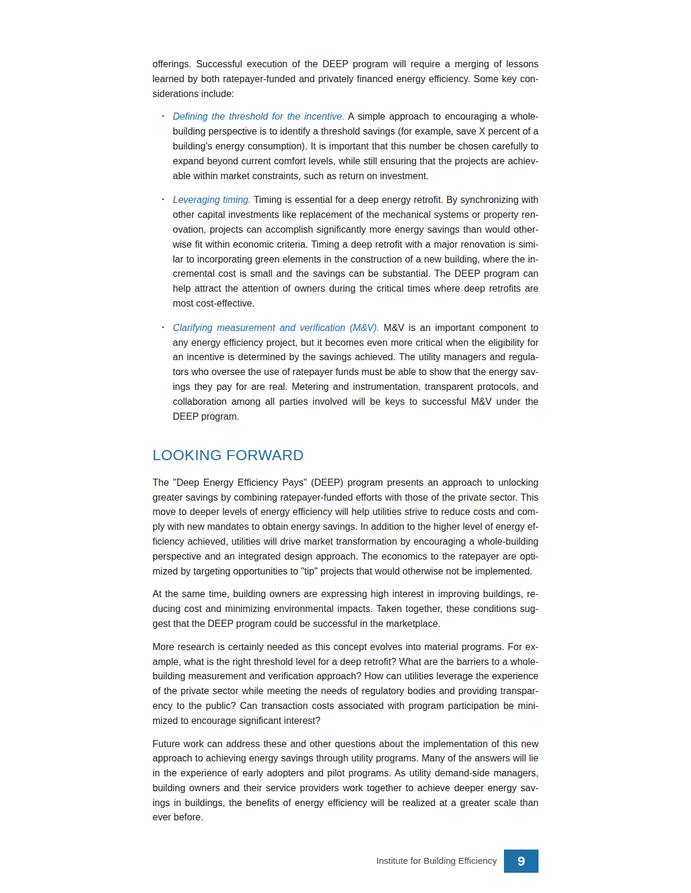offerings. Successful execution of the DEEP program will require a merging of lessons learned by both ratepayer-funded and privately financed energy efficiency. Some key considerations include:
Defining the threshold for the incentive. A simple approach to encouraging a whole-building perspective is to identify a threshold savings (for example, save X percent of a building's energy consumption). It is important that this number be chosen carefully to expand beyond current comfort levels, while still ensuring that the projects are achievable within market constraints, such as return on investment.
Leveraging timing. Timing is essential for a deep energy retrofit. By synchronizing with other capital investments like replacement of the mechanical systems or property renovation, projects can accomplish significantly more energy savings than would otherwise fit within economic criteria. Timing a deep retrofit with a major renovation is similar to incorporating green elements in the construction of a new building, where the incremental cost is small and the savings can be substantial. The DEEP program can help attract the attention of owners during the critical times where deep retrofits are most cost-effective.
Clarifying measurement and verification (M&V). M&V is an important component to any energy efficiency project, but it becomes even more critical when the eligibility for an incentive is determined by the savings achieved. The utility managers and regulators who oversee the use of ratepayer funds must be able to show that the energy savings they pay for are real. Metering and instrumentation, transparent protocols, and collaboration among all parties involved will be keys to successful M&V under the DEEP program.
Looking Forward
The "Deep Energy Efficiency Pays" (DEEP) program presents an approach to unlocking greater savings by combining ratepayer-funded efforts with those of the private sector. This move to deeper levels of energy efficiency will help utilities strive to reduce costs and comply with new mandates to obtain energy savings. In addition to the higher level of energy efficiency achieved, utilities will drive market transformation by encouraging a whole-building perspective and an integrated design approach. The economics to the ratepayer are optimized by targeting opportunities to "tip" projects that would otherwise not be implemented.
At the same time, building owners are expressing high interest in improving buildings, reducing cost and minimizing environmental impacts. Taken together, these conditions suggest that the DEEP program could be successful in the marketplace.
More research is certainly needed as this concept evolves into material programs. For example, what is the right threshold level for a deep retrofit? What are the barriers to a whole-building measurement and verification approach? How can utilities leverage the experience of the private sector while meeting the needs of regulatory bodies and providing transparency to the public? Can transaction costs associated with program participation be minimized to encourage significant interest?
Future work can address these and other questions about the implementation of this new approach to achieving energy savings through utility programs. Many of the answers will lie in the experience of early adopters and pilot programs. As utility demand-side managers, building owners and their service providers work together to achieve deeper energy savings in buildings, the benefits of energy efficiency will be realized at a greater scale than ever before.
Institute for Building Efficiency
9